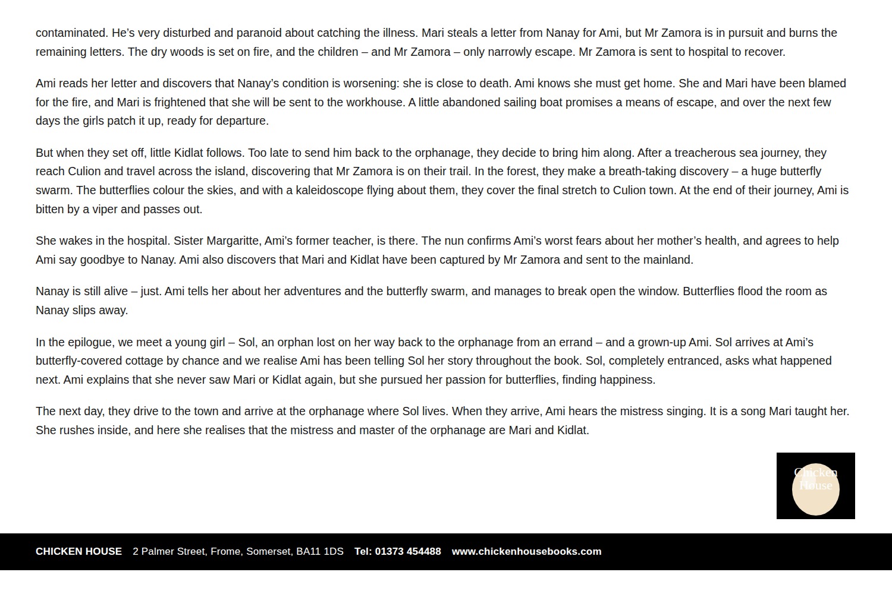contaminated. He’s very disturbed and paranoid about catching the illness. Mari steals a letter from Nanay for Ami, but Mr Zamora is in pursuit and burns the remaining letters. The dry woods is set on fire, and the children – and Mr Zamora – only narrowly escape. Mr Zamora is sent to hospital to recover.
Ami reads her letter and discovers that Nanay’s condition is worsening: she is close to death. Ami knows she must get home. She and Mari have been blamed for the fire, and Mari is frightened that she will be sent to the workhouse. A little abandoned sailing boat promises a means of escape, and over the next few days the girls patch it up, ready for departure.
But when they set off, little Kidlat follows. Too late to send him back to the orphanage, they decide to bring him along. After a treacherous sea journey, they reach Culion and travel across the island, discovering that Mr Zamora is on their trail. In the forest, they make a breath-taking discovery – a huge butterfly swarm. The butterflies colour the skies, and with a kaleidoscope flying about them, they cover the final stretch to Culion town. At the end of their journey, Ami is bitten by a viper and passes out.
She wakes in the hospital. Sister Margaritte, Ami’s former teacher, is there. The nun confirms Ami’s worst fears about her mother’s health, and agrees to help Ami say goodbye to Nanay. Ami also discovers that Mari and Kidlat have been captured by Mr Zamora and sent to the mainland.
Nanay is still alive – just. Ami tells her about her adventures and the butterfly swarm, and manages to break open the window. Butterflies flood the room as Nanay slips away.
In the epilogue, we meet a young girl – Sol, an orphan lost on her way back to the orphanage from an errand – and a grown-up Ami. Sol arrives at Ami’s butterfly-covered cottage by chance and we realise Ami has been telling Sol her story throughout the book. Sol, completely entranced, asks what happened next. Ami explains that she never saw Mari or Kidlat again, but she pursued her passion for butterflies, finding happiness.
The next day, they drive to the town and arrive at the orphanage where Sol lives. When they arrive, Ami hears the mistress singing. It is a song Mari taught her. She rushes inside, and here she realises that the mistress and master of the orphanage are Mari and Kidlat.
Chicken House
CHICKEN HOUSE 2 Palmer Street, Frome, Somerset, BA11 1DS Tel: 01373 454488 www.chickenhousebooks.com